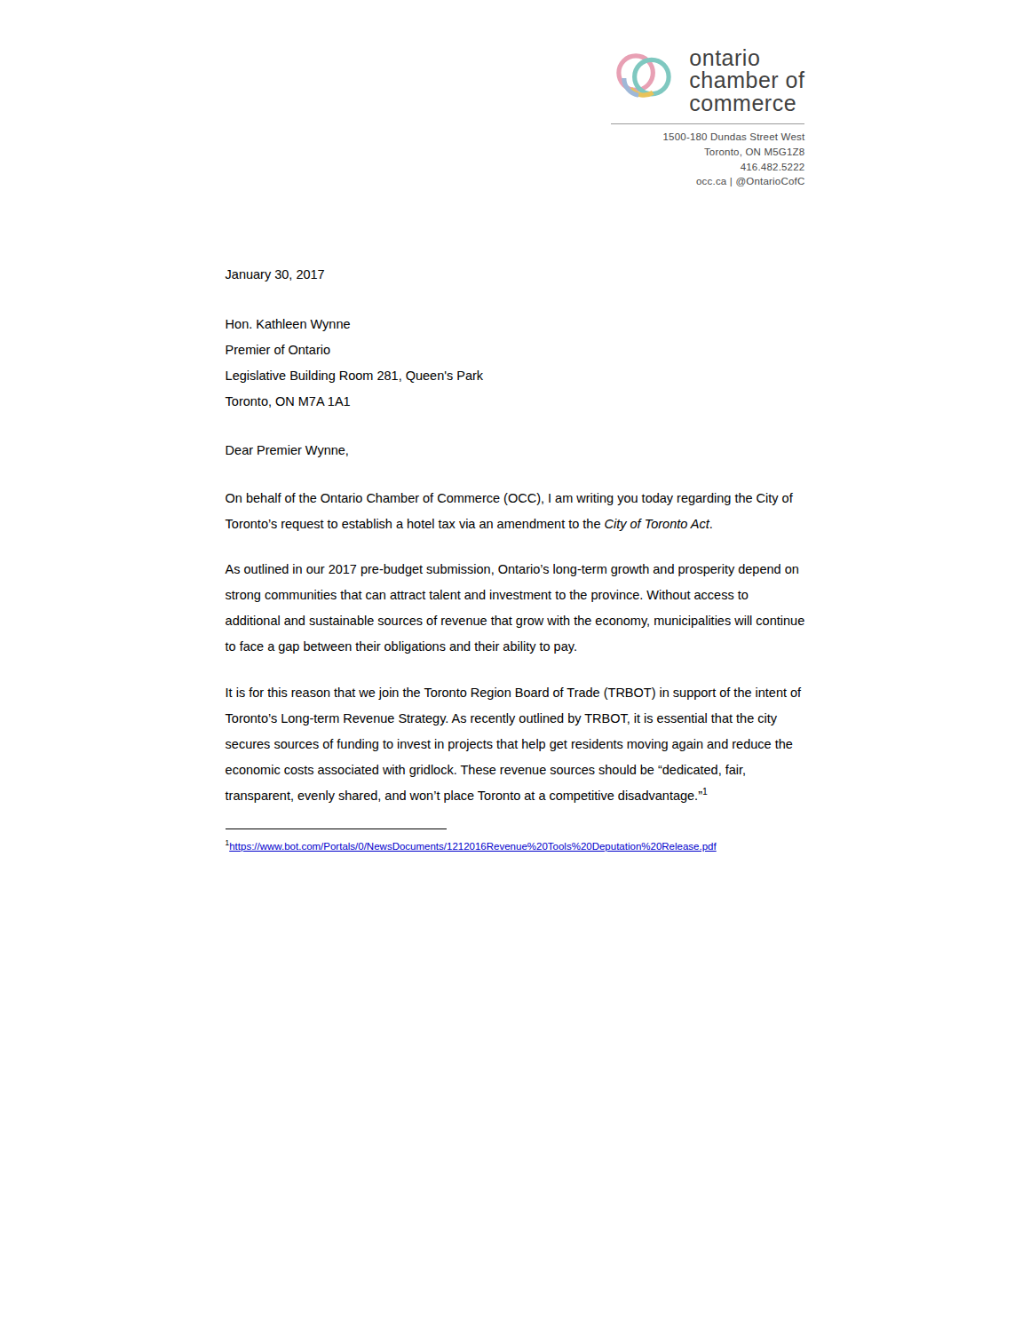ontario chamber of commerce
1500-180 Dundas Street West
Toronto, ON M5G1Z8
416.482.5222
occ.ca | @OntarioCofC
January 30, 2017
Hon. Kathleen Wynne Premier of Ontario Legislative Building Room 281, Queen's Park Toronto, ON M7A 1A1
Dear Premier Wynne,
On behalf of the Ontario Chamber of Commerce (OCC), I am writing you today regarding the City of Toronto’s request to establish a hotel tax via an amendment to the City of Toronto Act.
As outlined in our 2017 pre-budget submission, Ontario’s long-term growth and prosperity depend on strong communities that can attract talent and investment to the province. Without access to additional and sustainable sources of revenue that grow with the economy, municipalities will continue to face a gap between their obligations and their ability to pay.
It is for this reason that we join the Toronto Region Board of Trade (TRBOT) in support of the intent of Toronto’s Long-term Revenue Strategy. As recently outlined by TRBOT, it is essential that the city secures sources of funding to invest in projects that help get residents moving again and reduce the economic costs associated with gridlock. These revenue sources should be “dedicated, fair, transparent, evenly shared, and won’t place Toronto at a competitive disadvantage.”1
1https://www.bot.com/Portals/0/NewsDocuments/1212016Revenue%20Tools%20Deputation%20Release.pdf